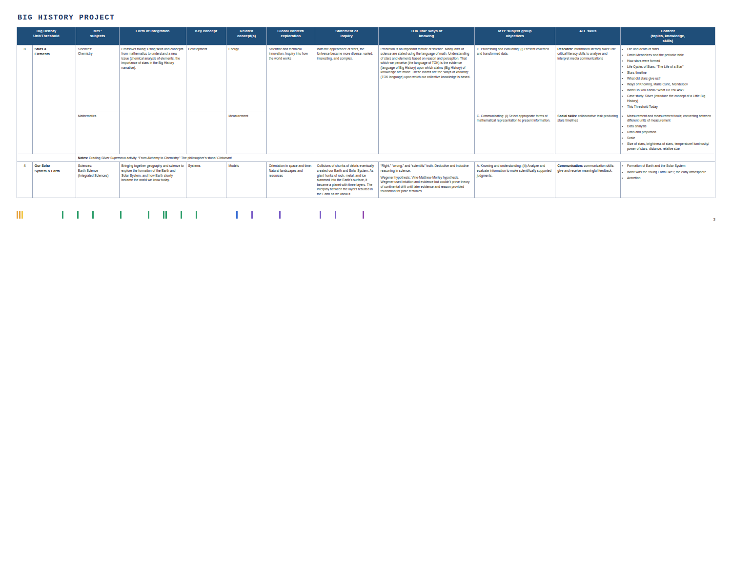Big History Project
| Big History Unit/Threshold | MYP subjects | Form of integration | Key concept | Related concept(s) | Global context/ exploration | Statement of inquiry | TOK link: Ways of knowing | MYP subject group objectives | ATL skills | Content (topics, knowledge, skills) |
| --- | --- | --- | --- | --- | --- | --- | --- | --- | --- | --- |
| 3 | Stars & Elements | Sciences: Chemistry | Crossover tolling: Using skills and concepts from mathematics to understand a new issue (chemical analysis of elements, the importance of stars in the Big History narrative). | Development | Energy | Scientific and technical innovation: Inquiry into how the world works | With the appearance of stars, the Universe became more diverse, varied, interesting, and complex. | Prediction is an important feature of science. Many laws of science are stated using the language of math. Understanding of stars and elements based on reason and perception. That which we perceive (the language of TOK) is the evidence (language of Big History) upon which claims (Big History) of knowledge are made. These claims are the “ways of knowing” (TOK language) upon which our collective knowledge is based. | C. Processing and evaluating: (i) Present collected and transformed data. | Research: information literacy skills: use critical literacy skills to analyze and interpret media communications | Life and death of stars. Dmitri Mendeleev and the periodic table How stars were formed Life Cycles of Stars; “The Life of a Star” Stars timeline What did stars give us? Ways of Knowing, Marie Curie, Mendeleev What Do You Know? What Do You Ask? Case study: Silver (introduce the concept of a Little Big History) This Threshold Today |
| Mathematics | | | Measurement | C. Communicating: (i) Select appropriate forms of mathematical representation to present information. | Social skills: collaborative task producing stars timelines | Measurement and measurement tools; converting between different units of measurement Data analysis Ratio and proportion Scale Size of stars, brightness of stars, temperature/ luminosity/ power of stars, distance, relative size |
| | Notes: Grading Silver Supernova activity. “From Alchemy to Chemistry.” The philosopher’s stone/ Cintamani |
| 4 | Our Solar System & Earth | Sciences: Earth Science (Integrated Sciences) | Bringing together geography and science to explore the formation of the Earth and Solar System, and how Earth slowly became the world we know today. | Systems | Models | Orientation in space and time: Natural landscapes and resources | Collisions of chunks of debris eventually created our Earth and Solar System. As giant hunks of rock, metal, and ice slammed into the Earth’s surface, it became a planet with three layers. The interplay between the layers resulted in the Earth as we know it. | “Right,” “wrong,” and “scientific” truth. Deductive and inductive reasoning in science. Wegener hypothesis; Vine-Matthew-Morley hypothesis. Wegener used intuition and evidence but couldn’t prove theory of continental drift until later evidence and reason provided foundation for plate tectonics. | A. Knowing and understanding: (iii) Analyze and evaluate information to make scientifically supported judgments. | Communication: communication skills: give and receive meaningful feedback. | Formation of Earth and the Solar System What Was the Young Earth Like?; the early atmosphere Accretion |
3